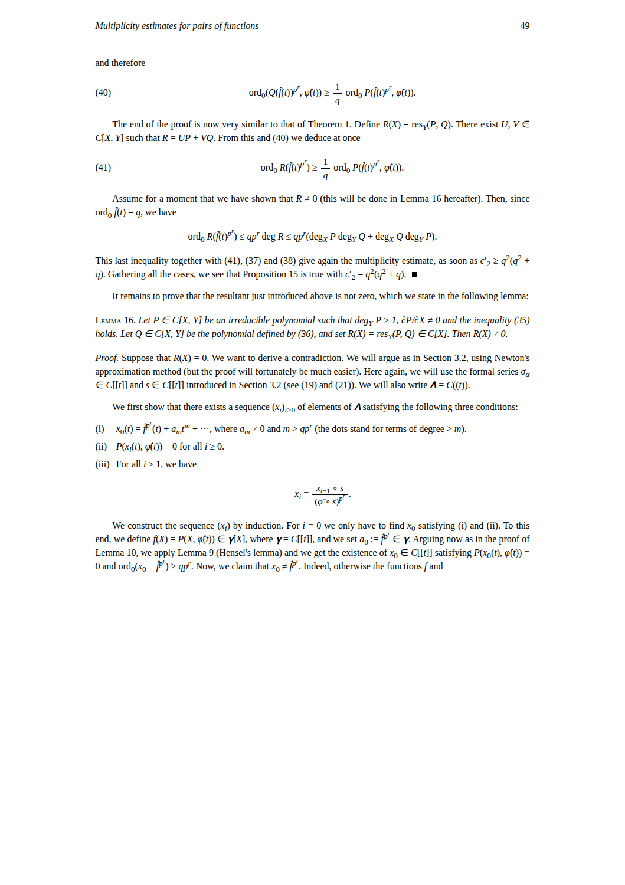Multiplicity estimates for pairs of functions 49
and therefore
(40) ord0(Q(f̂(t))pr, φ̂(t)) ≥ 1 q ord0 P(f̂(t)pr, φ̂(t)).
The end of the proof is now very similar to that of Theorem 1. Define R(X) = resY(P, Q). There exist U, V ∈ C[X, Y] such that R = UP + VQ. From this and (40) we deduce at once
(41) ord0 R(f̂(t)pr) ≥ 1 q ord0 P(f̂(t)pr, φ̂(t)).
Assume for a moment that we have shown that R ≠ 0 (this will be done in Lemma 16 hereafter). Then, since ord0 f̂(t) = q, we have
ord0 R(f̂(t)pr) ≤ qpr deg R ≤ qpr(degX P degY Q + degX Q degY P).
This last inequality together with (41), (37) and (38) give again the multiplicity estimate, as soon as c′2 ≥ q2(q2 + q). Gathering all the cases, we see that Proposition 15 is true with c′2 = q2(q2 + q).
It remains to prove that the resultant just introduced above is not zero, which we state in the following lemma:
Lemma 16. Let P ∈ C[X, Y] be an irreducible polynomial such that degY P ≥ 1, ∂P/∂X ≠ 0 and the inequality (35) holds. Let Q ∈ C[X, Y] be the polynomial defined by (36), and set R(X) = resY(P, Q) ∈ C[X]. Then R(X) ≠ 0.
Proof. Suppose that R(X) = 0. We want to derive a contradiction. We will argue as in Section 3.2, using Newton's approximation method (but the proof will fortunately be much easier). Here again, we will use the formal series σα ∈ C[[t]] and s ∈ C[[t]] introduced in Section 3.2 (see (19) and (21)). We will also write 𝚲 = C((t)).
We first show that there exists a sequence (xi)i≥0 of elements of 𝚲 satisfying the following three conditions:
(i) x0(t) = f̂pr(t) + amtm + ···, where am ≠ 0 and m > qpr (the dots stand for terms of degree > m).
(ii) P(xi(t), φ̂(t)) = 0 for all i ≥ 0.
(iii) For all i ≥ 1, we have
xi = xi−1 ∘ s(φ̂ ∘ s)pr.
We construct the sequence (xi) by induction. For i = 0 we only have to find x0 satisfying (i) and (ii). To this end, we define f(X) = P(X, φ̂(t)) ∈ 𝛄[X], where 𝛄 = C[[t]], and we set a0 := f̂pr ∈ 𝛄. Arguing now as in the proof of Lemma 10, we apply Lemma 9 (Hensel's lemma) and we get the existence of x0 ∈ C[[t]] satisfying P(x0(t), φ̂(t)) = 0 and ord0(x0 − f̂pr) > qpr. Now, we claim that x0 ≠ f̂pr. Indeed, otherwise the functions f and